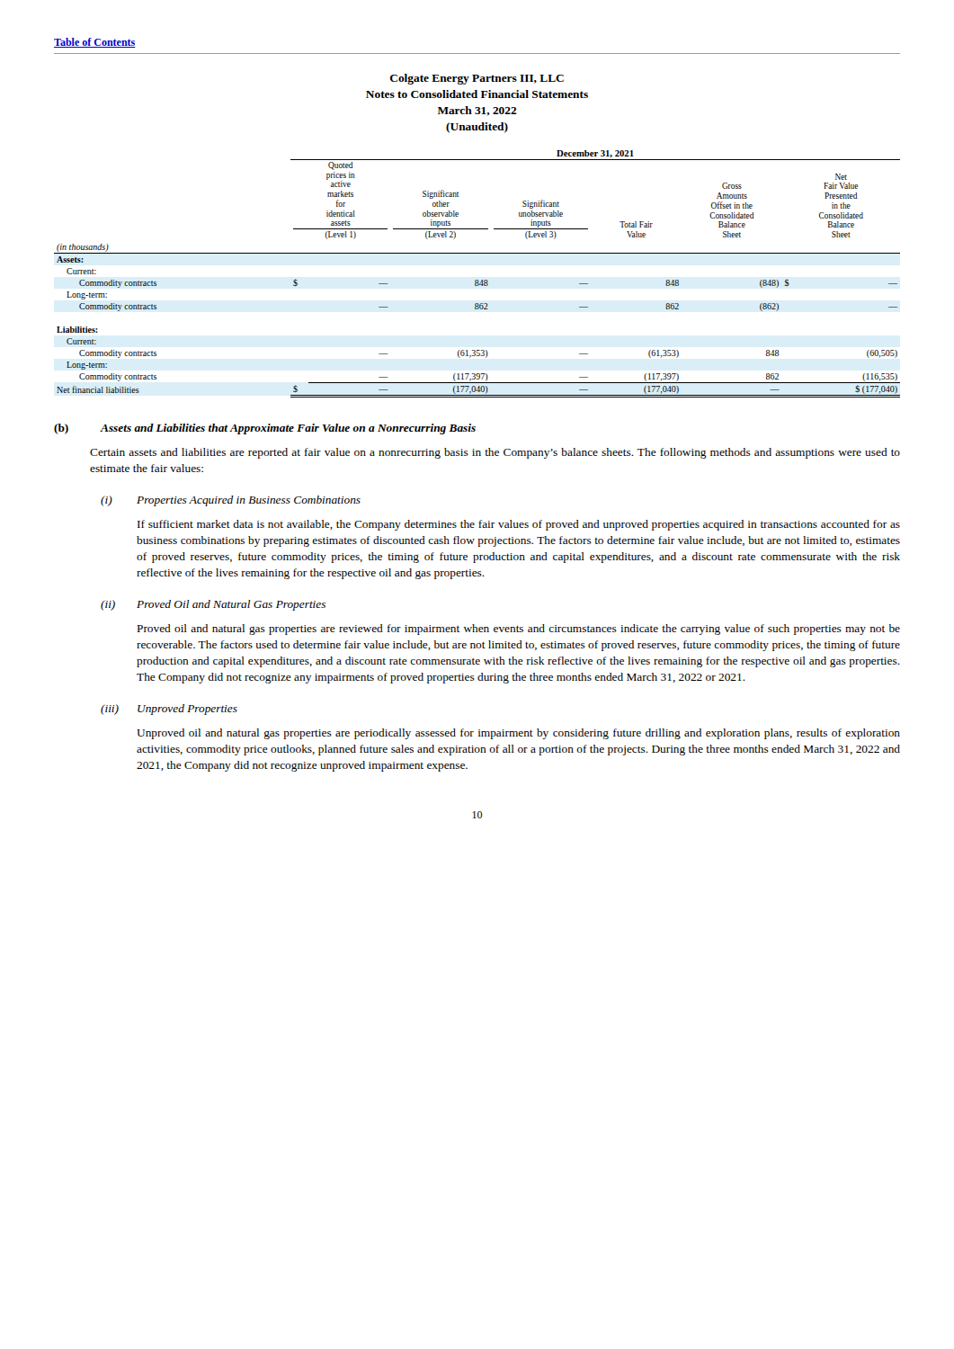Table of Contents
Colgate Energy Partners III, LLC
Notes to Consolidated Financial Statements
March 31, 2022
(Unaudited)
| | December 31, 2021 |
| | Quoted prices in active markets for identical assets (Level 1) | Significant other observable inputs (Level 2) | Significant unobservable inputs (Level 3) | Total Fair Value | Gross Amounts Offset in the Consolidated Balance Sheet | Net Fair Value Presented in the Consolidated Balance Sheet |
| (in thousands) | | | | | | | | |
| Assets: | | | | | | | | |
| Current: | | | | | | | | |
| Commodity contracts | $ | — | 848 | — | 848 | (848) | $ | — |
| Long-term: | | | | | | | | |
| Commodity contracts | | — | 862 | — | 862 | (862) | | — |
| Liabilities: | | | | | | | | |
| Current: | | | | | | | | |
| Commodity contracts | | — | (61,353) | — | (61,353) | 848 | | (60,505) |
| Long-term: | | | | | | | | |
| Commodity contracts | | — | (117,397) | — | (117,397) | 862 | | (116,535) |
| Net financial liabilities | $ | — | (177,040) | — | (177,040) | — | | $ (177,040) |
(b)
Assets and Liabilities that Approximate Fair Value on a Nonrecurring Basis
Certain assets and liabilities are reported at fair value on a nonrecurring basis in the Company’s balance sheets. The following methods and assumptions were used to estimate the fair values:
(i)
Properties Acquired in Business Combinations
If sufficient market data is not available, the Company determines the fair values of proved and unproved properties acquired in transactions accounted for as business combinations by preparing estimates of discounted cash flow projections. The factors to determine fair value include, but are not limited to, estimates of proved reserves, future commodity prices, the timing of future production and capital expenditures, and a discount rate commensurate with the risk reflective of the lives remaining for the respective oil and gas properties.
(ii)
Proved Oil and Natural Gas Properties
Proved oil and natural gas properties are reviewed for impairment when events and circumstances indicate the carrying value of such properties may not be recoverable. The factors used to determine fair value include, but are not limited to, estimates of proved reserves, future commodity prices, the timing of future production and capital expenditures, and a discount rate commensurate with the risk reflective of the lives remaining for the respective oil and gas properties. The Company did not recognize any impairments of proved properties during the three months ended March 31, 2022 or 2021.
(iii)
Unproved Properties
Unproved oil and natural gas properties are periodically assessed for impairment by considering future drilling and exploration plans, results of exploration activities, commodity price outlooks, planned future sales and expiration of all or a portion of the projects. During the three months ended March 31, 2022 and 2021, the Company did not recognize unproved impairment expense.
10